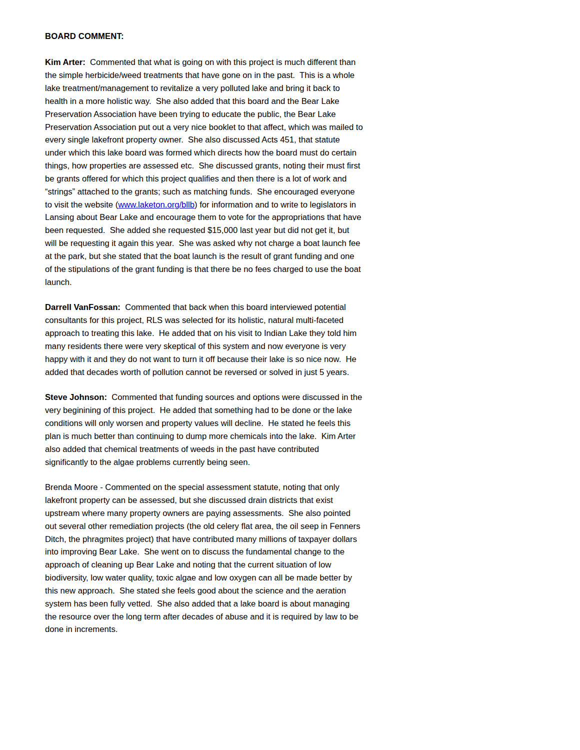BOARD COMMENT:
Kim Arter: Commented that what is going on with this project is much different than the simple herbicide/weed treatments that have gone on in the past. This is a whole lake treatment/management to revitalize a very polluted lake and bring it back to health in a more holistic way. She also added that this board and the Bear Lake Preservation Association have been trying to educate the public, the Bear Lake Preservation Association put out a very nice booklet to that affect, which was mailed to every single lakefront property owner. She also discussed Acts 451, that statute under which this lake board was formed which directs how the board must do certain things, how properties are assessed etc. She discussed grants, noting their must first be grants offered for which this project qualifies and then there is a lot of work and “strings” attached to the grants; such as matching funds. She encouraged everyone to visit the website (www.laketon.org/bllb) for information and to write to legislators in Lansing about Bear Lake and encourage them to vote for the appropriations that have been requested. She added she requested $15,000 last year but did not get it, but will be requesting it again this year. She was asked why not charge a boat launch fee at the park, but she stated that the boat launch is the result of grant funding and one of the stipulations of the grant funding is that there be no fees charged to use the boat launch.
Darrell VanFossan: Commented that back when this board interviewed potential consultants for this project, RLS was selected for its holistic, natural multi-faceted approach to treating this lake. He added that on his visit to Indian Lake they told him many residents there were very skeptical of this system and now everyone is very happy with it and they do not want to turn it off because their lake is so nice now. He added that decades worth of pollution cannot be reversed or solved in just 5 years.
Steve Johnson: Commented that funding sources and options were discussed in the very beginining of this project. He added that something had to be done or the lake conditions will only worsen and property values will decline. He stated he feels this plan is much better than continuing to dump more chemicals into the lake. Kim Arter also added that chemical treatments of weeds in the past have contributed significantly to the algae problems currently being seen.
Brenda Moore - Commented on the special assessment statute, noting that only lakefront property can be assessed, but she discussed drain districts that exist upstream where many property owners are paying assessments. She also pointed out several other remediation projects (the old celery flat area, the oil seep in Fenners Ditch, the phragmites project) that have contributed many millions of taxpayer dollars into improving Bear Lake. She went on to discuss the fundamental change to the approach of cleaning up Bear Lake and noting that the current situation of low biodiversity, low water quality, toxic algae and low oxygen can all be made better by this new approach. She stated she feels good about the science and the aeration system has been fully vetted. She also added that a lake board is about managing the resource over the long term after decades of abuse and it is required by law to be done in increments.